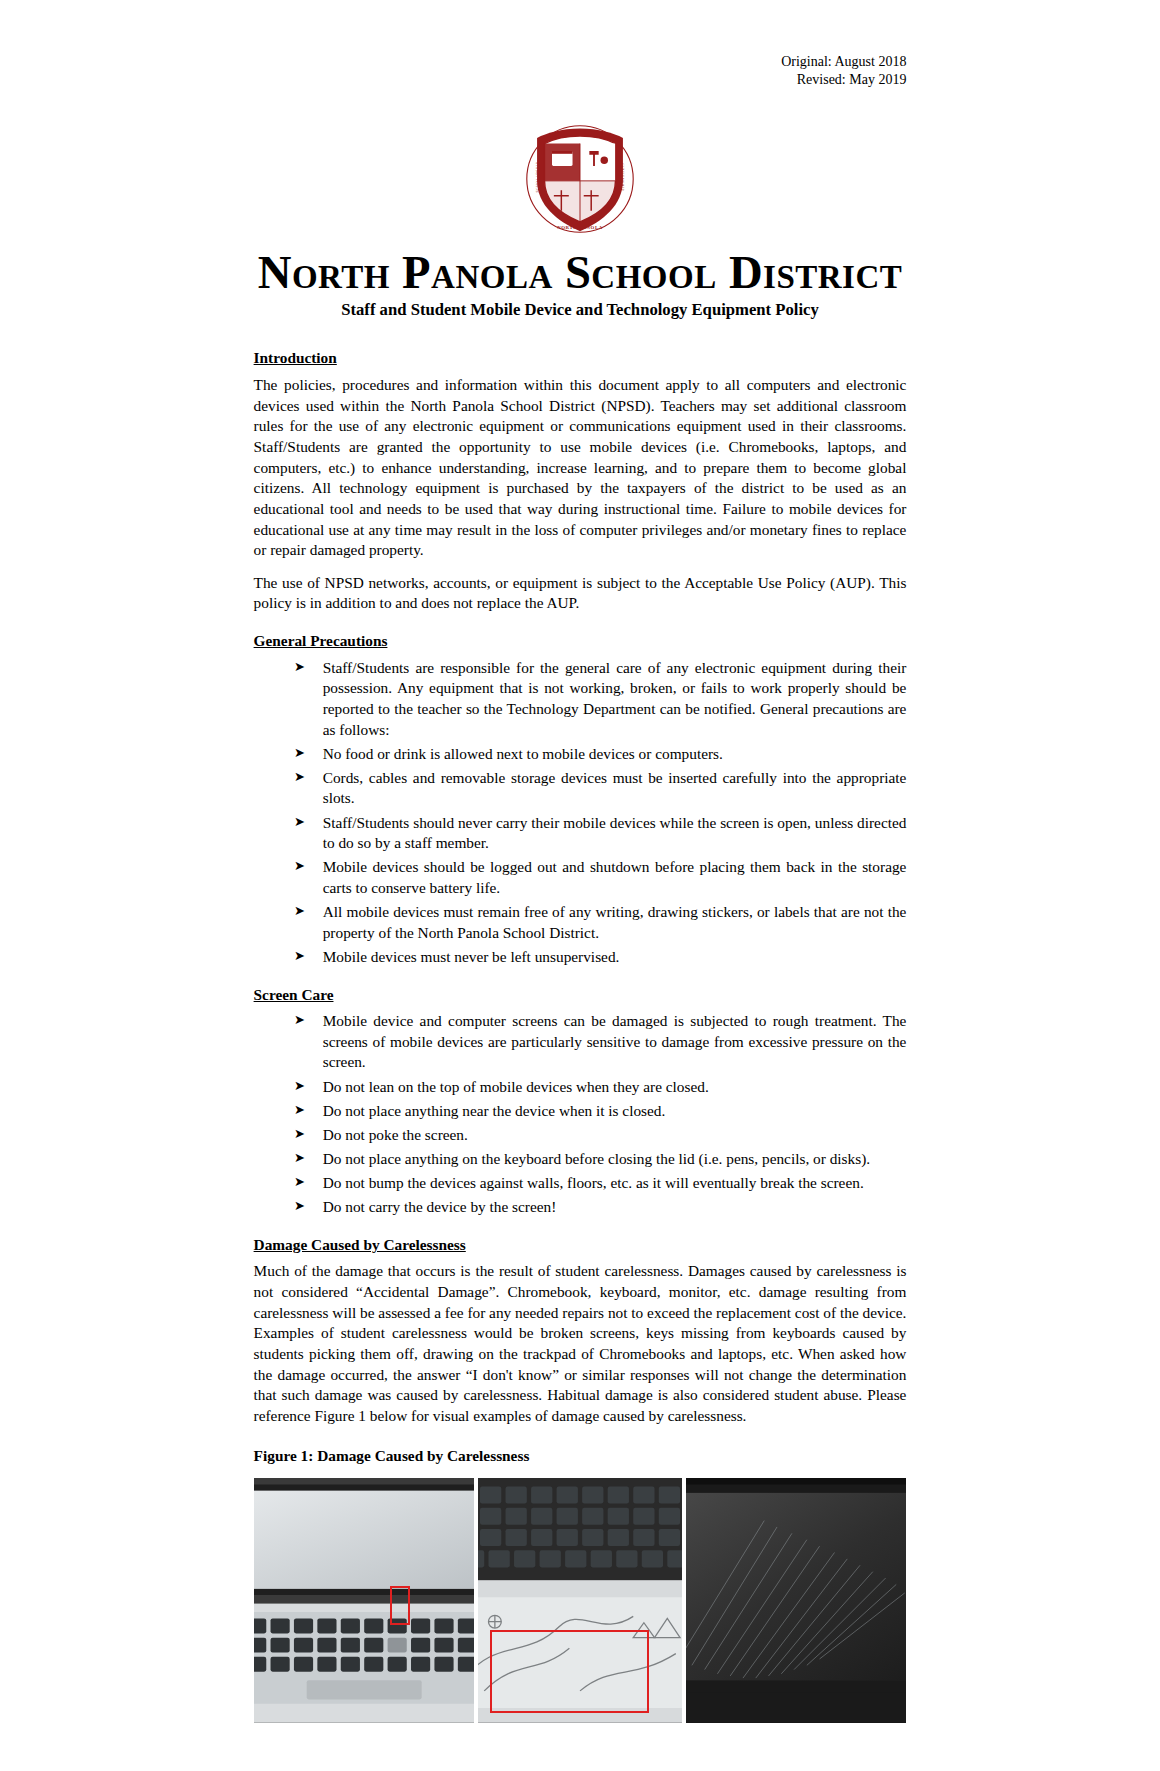Original: August 2018
Revised: May 2019
LEADERSHIP NORTH PANOLA SCHOLARSHIP CITIZENSHIP
North Panola School District
Staff and Student Mobile Device and Technology Equipment Policy
Introduction
The policies, procedures and information within this document apply to all computers and electronic devices used within the North Panola School District (NPSD). Teachers may set additional classroom rules for the use of any electronic equipment or communications equipment used in their classrooms. Staff/Students are granted the opportunity to use mobile devices (i.e. Chromebooks, laptops, and computers, etc.) to enhance understanding, increase learning, and to prepare them to become global citizens. All technology equipment is purchased by the taxpayers of the district to be used as an educational tool and needs to be used that way during instructional time. Failure to mobile devices for educational use at any time may result in the loss of computer privileges and/or monetary fines to replace or repair damaged property.
The use of NPSD networks, accounts, or equipment is subject to the Acceptable Use Policy (AUP). This policy is in addition to and does not replace the AUP.
General Precautions
Staff/Students are responsible for the general care of any electronic equipment during their possession. Any equipment that is not working, broken, or fails to work properly should be reported to the teacher so the Technology Department can be notified. General precautions are as follows:
No food or drink is allowed next to mobile devices or computers.
Cords, cables and removable storage devices must be inserted carefully into the appropriate slots.
Staff/Students should never carry their mobile devices while the screen is open, unless directed to do so by a staff member.
Mobile devices should be logged out and shutdown before placing them back in the storage carts to conserve battery life.
All mobile devices must remain free of any writing, drawing stickers, or labels that are not the property of the North Panola School District.
Mobile devices must never be left unsupervised.
Screen Care
Mobile device and computer screens can be damaged is subjected to rough treatment. The screens of mobile devices are particularly sensitive to damage from excessive pressure on the screen.
Do not lean on the top of mobile devices when they are closed.
Do not place anything near the device when it is closed.
Do not poke the screen.
Do not place anything on the keyboard before closing the lid (i.e. pens, pencils, or disks).
Do not bump the devices against walls, floors, etc. as it will eventually break the screen.
Do not carry the device by the screen!
Damage Caused by Carelessness
Much of the damage that occurs is the result of student carelessness. Damages caused by carelessness is not considered “Accidental Damage”. Chromebook, keyboard, monitor, etc. damage resulting from carelessness will be assessed a fee for any needed repairs not to exceed the replacement cost of the device. Examples of student carelessness would be broken screens, keys missing from keyboards caused by students picking them off, drawing on the trackpad of Chromebooks and laptops, etc. When asked how the damage occurred, the answer “I don't know” or similar responses will not change the determination that such damage was caused by carelessness. Habitual damage is also considered student abuse. Please reference Figure 1 below for visual examples of damage caused by carelessness.
Figure 1: Damage Caused by Carelessness
HP
HP